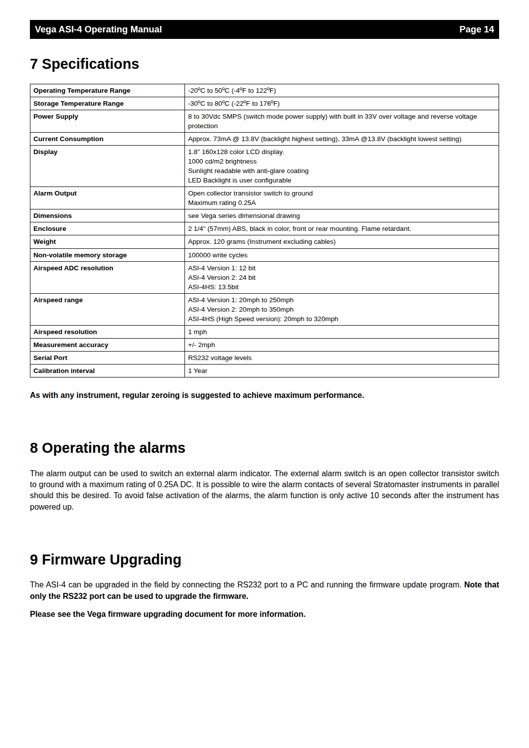Vega ASI-4 Operating Manual Page 14
7 Specifications
| Operating Temperature Range | -20ºC to 50ºC (-4ºF to 122ºF) |
| Storage Temperature Range | -30ºC to 80ºC (-22ºF to 176ºF) |
| Power Supply | 8 to 30Vdc SMPS (switch mode power supply) with built in 33V over voltage and reverse voltage protection |
| Current Consumption | Approx. 73mA @ 13.8V (backlight highest setting), 33mA @13.8V (backlight lowest setting) |
| Display | 1.8" 160x128 color LCD display. 1000 cd/m2 brightness Sunlight readable with anti-glare coating LED Backlight is user configurable |
| Alarm Output | Open collector transistor switch to ground Maximum rating 0.25A |
| Dimensions | see Vega series dimensional drawing |
| Enclosure | 2 1/4" (57mm) ABS, black in color, front or rear mounting. Flame retardant. |
| Weight | Approx. 120 grams (Instrument excluding cables) |
| Non-volatile memory storage | 100000 write cycles |
| Airspeed ADC resolution | ASI-4 Version 1: 12 bit ASI-4 Version 2: 24 bit ASI-4HS: 13.5bit |
| Airspeed range | ASI-4 Version 1: 20mph to 250mph ASI-4 Version 2: 20mph to 350mph ASI-4HS (High Speed version): 20mph to 320mph |
| Airspeed resolution | 1 mph |
| Measurement accuracy | +/- 2mph |
| Serial Port | RS232 voltage levels |
| Calibration interval | 1 Year |
As with any instrument, regular zeroing is suggested to achieve maximum performance.
8 Operating the alarms
The alarm output can be used to switch an external alarm indicator. The external alarm switch is an open collector transistor switch to ground with a maximum rating of 0.25A DC. It is possible to wire the alarm contacts of several Stratomaster instruments in parallel should this be desired. To avoid false activation of the alarms, the alarm function is only active 10 seconds after the instrument has powered up.
9 Firmware Upgrading
The ASI-4 can be upgraded in the field by connecting the RS232 port to a PC and running the firmware update program. Note that only the RS232 port can be used to upgrade the firmware.
Please see the Vega firmware upgrading document for more information.